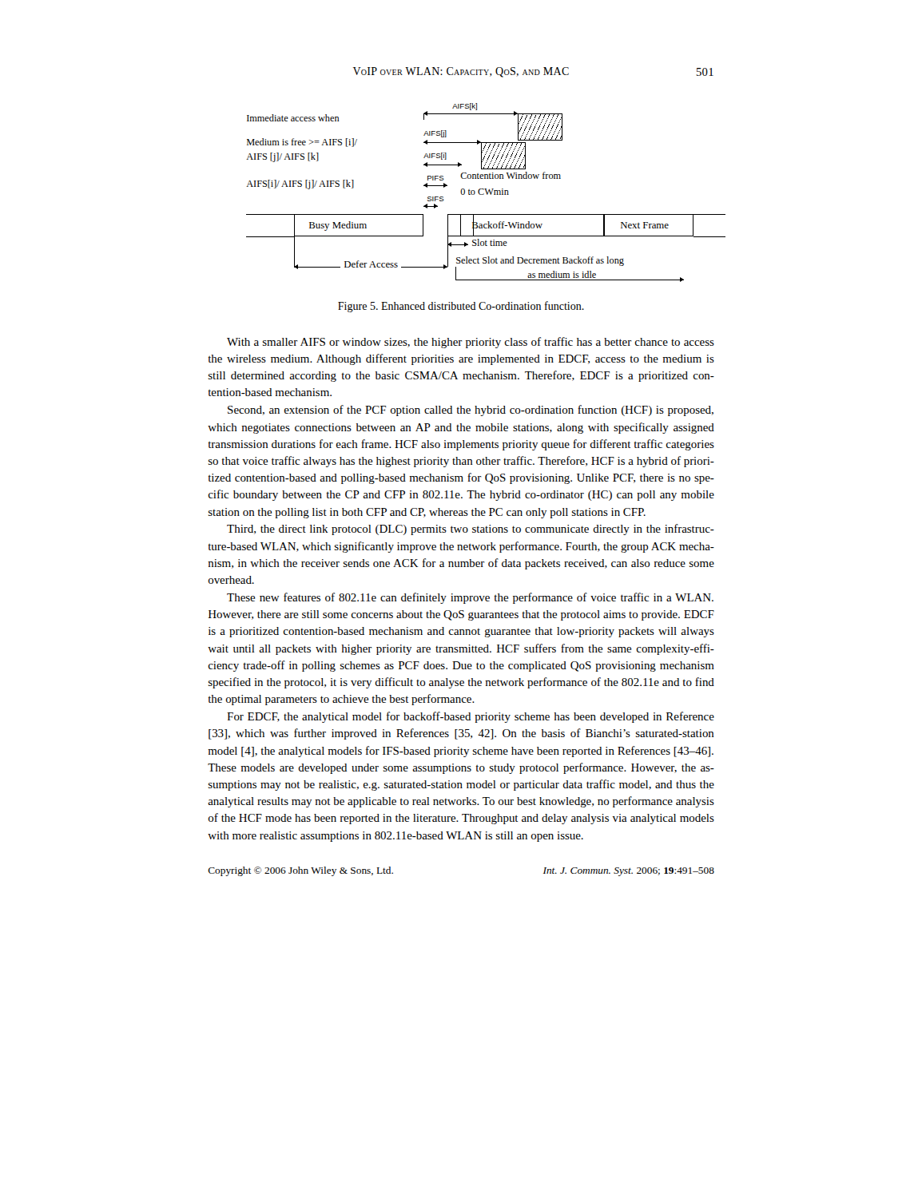VoIP over WLAN: Capacity, QoS, and MAC 501
Immediate access when
Medium is free >= AIFS [i]/
AIFS [j]/ AIFS [k]
AIFS[i]/ AIFS [j]/ AIFS [k]
AIFS[k]
AIFS[j]
AIFS[i]
PIFS
SIFS
Contention Window from
0 to CWmin
Busy Medium
Backoff-Window
Next Frame
Slot time
Defer Access
Select Slot and Decrement Backoff as long
as medium is idle
Figure 5. Enhanced distributed Co-ordination function.
With a smaller AIFS or window sizes, the higher priority class of traffic has a better chance to access the wireless medium. Although different priorities are implemented in EDCF, access to the medium is still determined according to the basic CSMA/CA mechanism. Therefore, EDCF is a prioritized contention-based mechanism.
Second, an extension of the PCF option called the hybrid co-ordination function (HCF) is proposed, which negotiates connections between an AP and the mobile stations, along with specifically assigned transmission durations for each frame. HCF also implements priority queue for different traffic categories so that voice traffic always has the highest priority than other traffic. Therefore, HCF is a hybrid of prioritized contention-based and polling-based mechanism for QoS provisioning. Unlike PCF, there is no specific boundary between the CP and CFP in 802.11e. The hybrid co-ordinator (HC) can poll any mobile station on the polling list in both CFP and CP, whereas the PC can only poll stations in CFP.
Third, the direct link protocol (DLC) permits two stations to communicate directly in the infrastructure-based WLAN, which significantly improve the network performance. Fourth, the group ACK mechanism, in which the receiver sends one ACK for a number of data packets received, can also reduce some overhead.
These new features of 802.11e can definitely improve the performance of voice traffic in a WLAN. However, there are still some concerns about the QoS guarantees that the protocol aims to provide. EDCF is a prioritized contention-based mechanism and cannot guarantee that low-priority packets will always wait until all packets with higher priority are transmitted. HCF suffers from the same complexity-efficiency trade-off in polling schemes as PCF does. Due to the complicated QoS provisioning mechanism specified in the protocol, it is very difficult to analyse the network performance of the 802.11e and to find the optimal parameters to achieve the best performance.
For EDCF, the analytical model for backoff-based priority scheme has been developed in Reference [33], which was further improved in References [35, 42]. On the basis of Bianchi’s saturated-station model [4], the analytical models for IFS-based priority scheme have been reported in References [43–46]. These models are developed under some assumptions to study protocol performance. However, the assumptions may not be realistic, e.g. saturated-station model or particular data traffic model, and thus the analytical results may not be applicable to real networks. To our best knowledge, no performance analysis of the HCF mode has been reported in the literature. Throughput and delay analysis via analytical models with more realistic assumptions in 802.11e-based WLAN is still an open issue.
Copyright © 2006 John Wiley & Sons, Ltd.
Int. J. Commun. Syst. 2006; 19:491–508